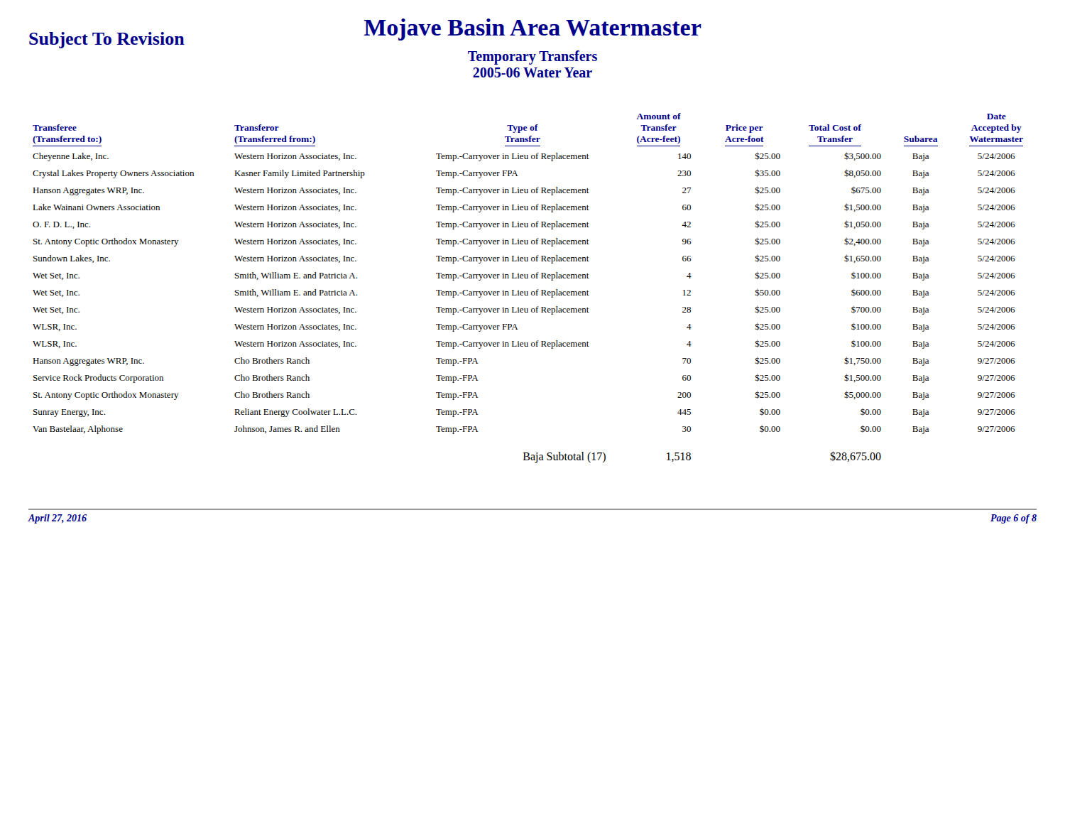Subject To Revision
Mojave Basin Area Watermaster
Temporary Transfers
2005-06 Water Year
| Transferee (Transferred to:) | Transferor (Transferred from:) | Type of Transfer | Amount of Transfer (Acre-feet) | Price per Acre-foot | Total Cost of Transfer | Subarea | Date Accepted by Watermaster |
| --- | --- | --- | --- | --- | --- | --- | --- |
| Cheyenne Lake, Inc. | Western Horizon Associates, Inc. | Temp.-Carryover in Lieu of Replacement | 140 | $25.00 | $3,500.00 | Baja | 5/24/2006 |
| Crystal Lakes Property Owners Association | Kasner Family Limited Partnership | Temp.-Carryover FPA | 230 | $35.00 | $8,050.00 | Baja | 5/24/2006 |
| Hanson Aggregates WRP, Inc. | Western Horizon Associates, Inc. | Temp.-Carryover in Lieu of Replacement | 27 | $25.00 | $675.00 | Baja | 5/24/2006 |
| Lake Wainani Owners Association | Western Horizon Associates, Inc. | Temp.-Carryover in Lieu of Replacement | 60 | $25.00 | $1,500.00 | Baja | 5/24/2006 |
| O. F. D. L., Inc. | Western Horizon Associates, Inc. | Temp.-Carryover in Lieu of Replacement | 42 | $25.00 | $1,050.00 | Baja | 5/24/2006 |
| St. Antony Coptic Orthodox Monastery | Western Horizon Associates, Inc. | Temp.-Carryover in Lieu of Replacement | 96 | $25.00 | $2,400.00 | Baja | 5/24/2006 |
| Sundown Lakes, Inc. | Western Horizon Associates, Inc. | Temp.-Carryover in Lieu of Replacement | 66 | $25.00 | $1,650.00 | Baja | 5/24/2006 |
| Wet Set, Inc. | Smith, William E. and Patricia A. | Temp.-Carryover in Lieu of Replacement | 4 | $25.00 | $100.00 | Baja | 5/24/2006 |
| Wet Set, Inc. | Smith, William E. and Patricia A. | Temp.-Carryover in Lieu of Replacement | 12 | $50.00 | $600.00 | Baja | 5/24/2006 |
| Wet Set, Inc. | Western Horizon Associates, Inc. | Temp.-Carryover in Lieu of Replacement | 28 | $25.00 | $700.00 | Baja | 5/24/2006 |
| WLSR, Inc. | Western Horizon Associates, Inc. | Temp.-Carryover FPA | 4 | $25.00 | $100.00 | Baja | 5/24/2006 |
| WLSR, Inc. | Western Horizon Associates, Inc. | Temp.-Carryover in Lieu of Replacement | 4 | $25.00 | $100.00 | Baja | 5/24/2006 |
| Hanson Aggregates WRP, Inc. | Cho Brothers Ranch | Temp.-FPA | 70 | $25.00 | $1,750.00 | Baja | 9/27/2006 |
| Service Rock Products Corporation | Cho Brothers Ranch | Temp.-FPA | 60 | $25.00 | $1,500.00 | Baja | 9/27/2006 |
| St. Antony Coptic Orthodox Monastery | Cho Brothers Ranch | Temp.-FPA | 200 | $25.00 | $5,000.00 | Baja | 9/27/2006 |
| Sunray Energy, Inc. | Reliant Energy Coolwater L.L.C. | Temp.-FPA | 445 | $0.00 | $0.00 | Baja | 9/27/2006 |
| Van Bastelaar, Alphonse | Johnson, James R. and Ellen | Temp.-FPA | 30 | $0.00 | $0.00 | Baja | 9/27/2006 |
| | | Baja Subtotal (17) | 1,518 | | $28,675.00 | | |
April 27, 2016 Page 6 of 8